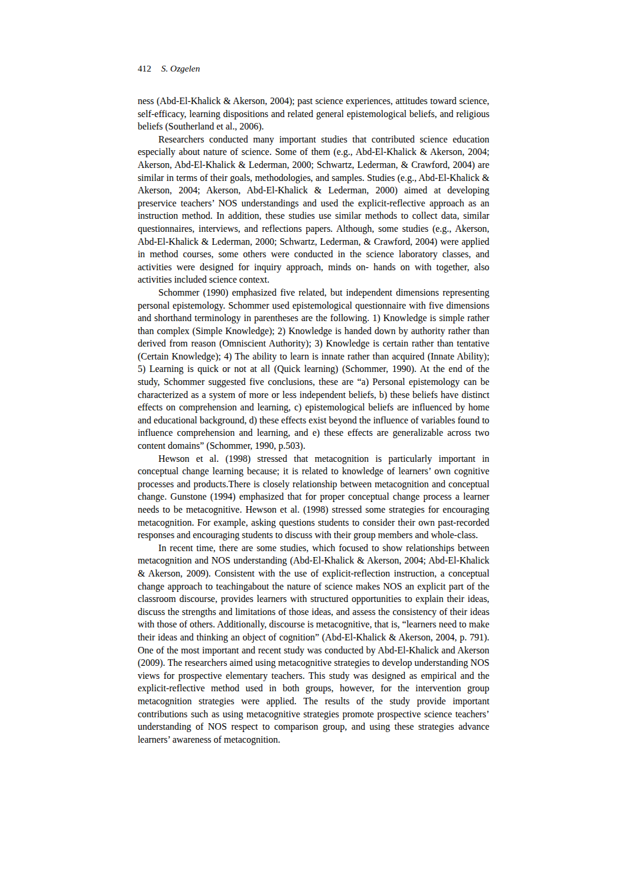412 S. Ozgelen
ness (Abd-El-Khalick & Akerson, 2004); past science experiences, attitudes toward science, self-efficacy, learning dispositions and related general epistemological beliefs, and religious beliefs (Southerland et al., 2006).
Researchers conducted many important studies that contributed science education especially about nature of science. Some of them (e.g., Abd-El-Khalick & Akerson, 2004; Akerson, Abd-El-Khalick & Lederman, 2000; Schwartz, Lederman, & Crawford, 2004) are similar in terms of their goals, methodologies, and samples. Studies (e.g., Abd-El-Khalick & Akerson, 2004; Akerson, Abd-El-Khalick & Lederman, 2000) aimed at developing preservice teachers’ NOS understandings and used the explicit-reflective approach as an instruction method. In addition, these studies use similar methods to collect data, similar questionnaires, interviews, and reflections papers. Although, some studies (e.g., Akerson, Abd-El-Khalick & Lederman, 2000; Schwartz, Lederman, & Crawford, 2004) were applied in method courses, some others were conducted in the science laboratory classes, and activities were designed for inquiry approach, minds on- hands on with together, also activities included science context.
Schommer (1990) emphasized five related, but independent dimensions representing personal epistemology. Schommer used epistemological questionnaire with five dimensions and shorthand terminology in parentheses are the following. 1) Knowledge is simple rather than complex (Simple Knowledge); 2) Knowledge is handed down by authority rather than derived from reason (Omniscient Authority); 3) Knowledge is certain rather than tentative (Certain Knowledge); 4) The ability to learn is innate rather than acquired (Innate Ability); 5) Learning is quick or not at all (Quick learning) (Schommer, 1990). At the end of the study, Schommer suggested five conclusions, these are “a) Personal epistemology can be characterized as a system of more or less independent beliefs, b) these beliefs have distinct effects on comprehension and learning, c) epistemological beliefs are influenced by home and educational background, d) these effects exist beyond the influence of variables found to influence comprehension and learning, and e) these effects are generalizable across two content domains” (Schommer, 1990, p.503).
Hewson et al. (1998) stressed that metacognition is particularly important in conceptual change learning because; it is related to knowledge of learners’ own cognitive processes and products.There is closely relationship between metacognition and conceptual change. Gunstone (1994) emphasized that for proper conceptual change process a learner needs to be metacognitive. Hewson et al. (1998) stressed some strategies for encouraging metacognition. For example, asking questions students to consider their own past-recorded responses and encouraging students to discuss with their group members and whole-class.
In recent time, there are some studies, which focused to show relationships between metacognition and NOS understanding (Abd-El-Khalick & Akerson, 2004; Abd-El-Khalick & Akerson, 2009). Consistent with the use of explicit-reflection instruction, a conceptual change approach to teachingabout the nature of science makes NOS an explicit part of the classroom discourse, provides learners with structured opportunities to explain their ideas, discuss the strengths and limitations of those ideas, and assess the consistency of their ideas with those of others. Additionally, discourse is metacognitive, that is, “learners need to make their ideas and thinking an object of cognition” (Abd-El-Khalick & Akerson, 2004, p. 791). One of the most important and recent study was conducted by Abd-El-Khalick and Akerson (2009). The researchers aimed using metacognitive strategies to develop understanding NOS views for prospective elementary teachers. This study was designed as empirical and the explicit-reflective method used in both groups, however, for the intervention group metacognition strategies were applied. The results of the study provide important contributions such as using metacognitive strategies promote prospective science teachers’ understanding of NOS respect to comparison group, and using these strategies advance learners’ awareness of metacognition.